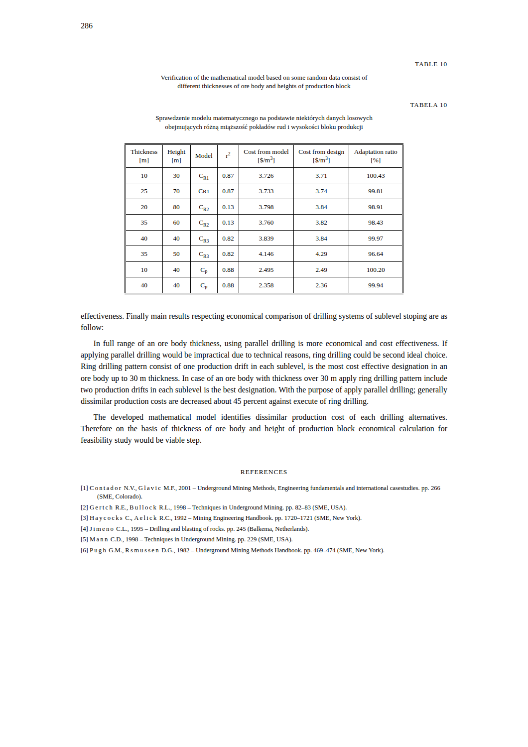286
TABLE 10
Verification of the mathematical model based on some random data consist of different thicknesses of ore body and heights of production block
TABELA 10
Sprawdzenie modelu matematycznego na podstawie niektórych danych losowych obejmujących różną miąższość pokładów rud i wysokości bloku produkcji
| Thickness [m] | Height [m] | Model | r 2 | Cost from model [$/m 3 ] | Cost from design [$/m 3 ] | Adaptation ratio [%] |
| --- | --- | --- | --- | --- | --- | --- |
| 10 | 30 | C R1 | 0.87 | 3.726 | 3.71 | 100.43 |
| 25 | 70 | C R1 | 0.87 | 3.733 | 3.74 | 99.81 |
| 20 | 80 | C R2 | 0.13 | 3.798 | 3.84 | 98.91 |
| 35 | 60 | C R2 | 0.13 | 3.760 | 3.82 | 98.43 |
| 40 | 40 | C R3 | 0.82 | 3.839 | 3.84 | 99.97 |
| 35 | 50 | C R3 | 0.82 | 4.146 | 4.29 | 96.64 |
| 10 | 40 | C P | 0.88 | 2.495 | 2.49 | 100.20 |
| 40 | 40 | C P | 0.88 | 2.358 | 2.36 | 99.94 |
effectiveness. Finally main results respecting economical comparison of drilling systems of sublevel stoping are as follow:
In full range of an ore body thickness, using parallel drilling is more economical and cost effectiveness. If applying parallel drilling would be impractical due to technical reasons, ring drilling could be second ideal choice. Ring drilling pattern consist of one production drift in each sublevel, is the most cost effective designation in an ore body up to 30 m thickness. In case of an ore body with thickness over 30 m apply ring drilling pattern include two production drifts in each sublevel is the best designation. With the purpose of apply parallel drilling; generally dissimilar production costs are decreased about 45 percent against execute of ring drilling.
The developed mathematical model identifies dissimilar production cost of each drilling alternatives. Therefore on the basis of thickness of ore body and height of production block economical calculation for feasibility study would be viable step.
REFERENCES
[1] Contador N.V., Glavic M.F., 2001 – Underground Mining Methods, Engineering fundamentals and international casestudies. pp. 266 (SME, Colorado).
[2] Gertch R.E., Bullock R.L., 1998 – Techniques in Underground Mining. pp. 82–83 (SME, USA).
[3] Haycocks C., Aelick R.C., 1992 – Mining Engineering Handbook. pp. 1720–1721 (SME, New York).
[4] Jimeno C.L., 1995 – Drilling and blasting of rocks. pp. 245 (Balkema, Netherlands).
[5] Mann C.D., 1998 – Techniques in Underground Mining. pp. 229 (SME, USA).
[6] Pugh G.M., Rsmussen D.G., 1982 – Underground Mining Methods Handbook. pp. 469–474 (SME, New York).